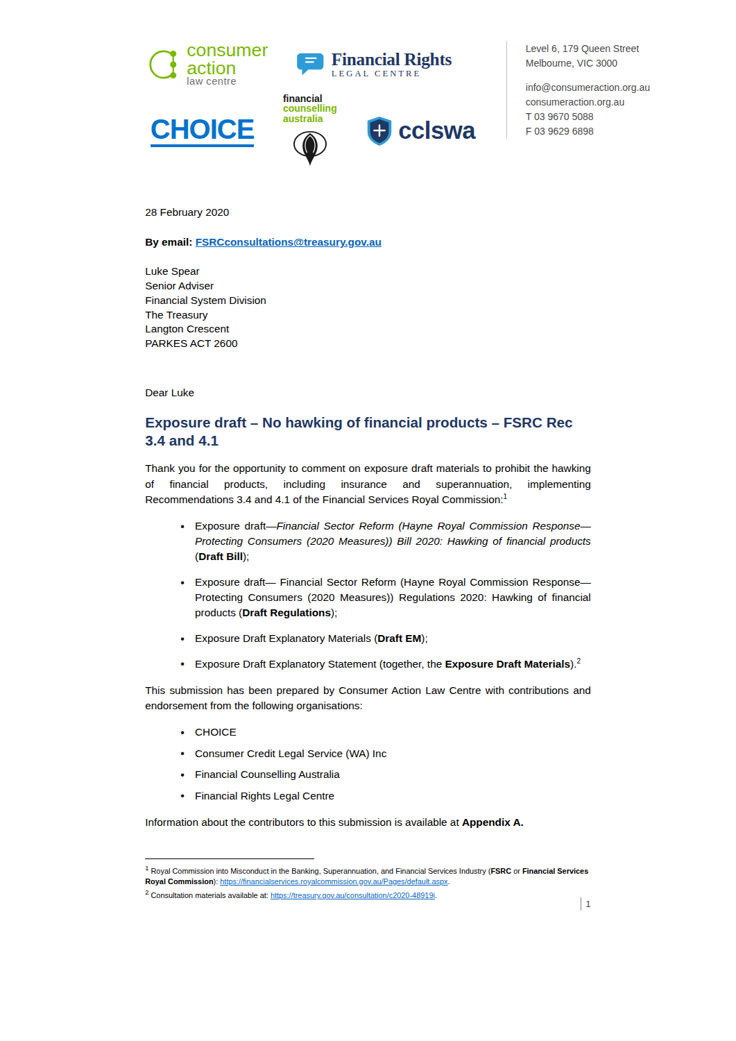consumer
action
law centre
Financial Rights
LEGAL CENTRE
CHOICE
financial
counselling
australia
cclswa
Level 6, 179 Queen Street
Melbourne, VIC 3000
info@consumeraction.org.au
consumeraction.org.au
T 03 9670 5088
F 03 9629 6898
28 February 2020
By email: FSRCconsultations@treasury.gov.au
Luke Spear
Senior Adviser
Financial System Division
The Treasury
Langton Crescent
PARKES ACT 2600
Dear Luke
Exposure draft – No hawking of financial products – FSRC Rec 3.4 and 4.1
Thank you for the opportunity to comment on exposure draft materials to prohibit the hawking of financial products, including insurance and superannuation, implementing Recommendations 3.4 and 4.1 of the Financial Services Royal Commission:1
Exposure draft—Financial Sector Reform (Hayne Royal Commission Response—Protecting Consumers (2020 Measures)) Bill 2020: Hawking of financial products (Draft Bill);
Exposure draft— Financial Sector Reform (Hayne Royal Commission Response—Protecting Consumers (2020 Measures)) Regulations 2020: Hawking of financial products (Draft Regulations);
Exposure Draft Explanatory Materials (Draft EM);
Exposure Draft Explanatory Statement (together, the Exposure Draft Materials).2
This submission has been prepared by Consumer Action Law Centre with contributions and endorsement from the following organisations:
CHOICE
Consumer Credit Legal Service (WA) Inc
Financial Counselling Australia
Financial Rights Legal Centre
Information about the contributors to this submission is available at Appendix A.
1 Royal Commission into Misconduct in the Banking, Superannuation, and Financial Services Industry (FSRC or Financial Services Royal Commission): https://financialservices.royalcommission.gov.au/Pages/default.aspx.
2 Consultation materials available at: https://treasury.gov.au/consultation/c2020-48919i.
1